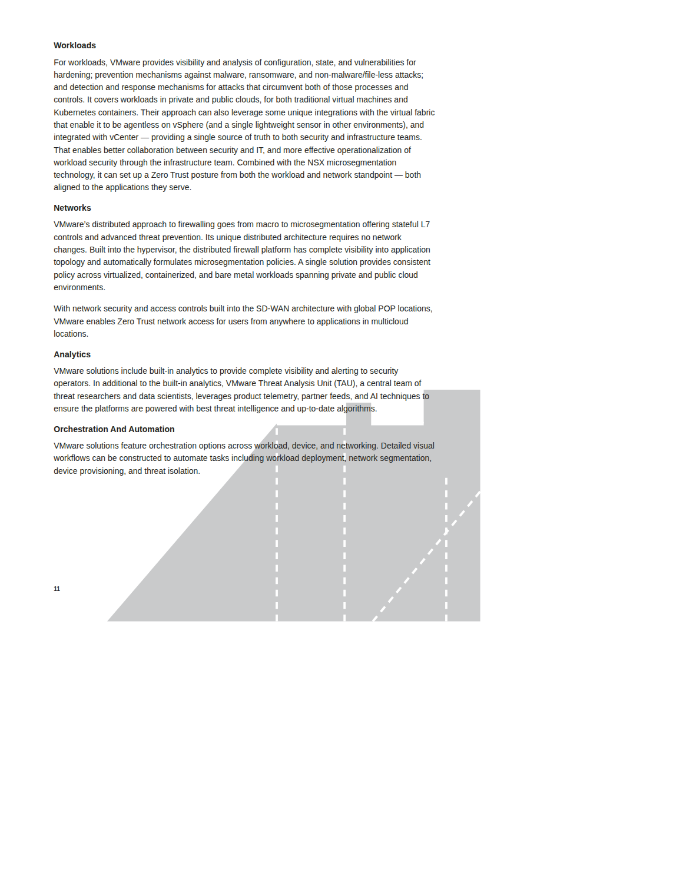Workloads
For workloads, VMware provides visibility and analysis of configuration, state, and vulnerabilities for hardening; prevention mechanisms against malware, ransomware, and non-malware/file-less attacks; and detection and response mechanisms for attacks that circumvent both of those processes and controls. It covers workloads in private and public clouds, for both traditional virtual machines and Kubernetes containers. Their approach can also leverage some unique integrations with the virtual fabric that enable it to be agentless on vSphere (and a single lightweight sensor in other environments), and integrated with vCenter — providing a single source of truth to both security and infrastructure teams. That enables better collaboration between security and IT, and more effective operationalization of workload security through the infrastructure team. Combined with the NSX microsegmentation technology, it can set up a Zero Trust posture from both the workload and network standpoint — both aligned to the applications they serve.
Networks
VMware’s distributed approach to firewalling goes from macro to microsegmentation offering stateful L7 controls and advanced threat prevention. Its unique distributed architecture requires no network changes. Built into the hypervisor, the distributed firewall platform has complete visibility into application topology and automatically formulates microsegmentation policies. A single solution provides consistent policy across virtualized, containerized, and bare metal workloads spanning private and public cloud environments.
With network security and access controls built into the SD-WAN architecture with global POP locations, VMware enables Zero Trust network access for users from anywhere to applications in multicloud locations.
Analytics
VMware solutions include built-in analytics to provide complete visibility and alerting to security operators. In additional to the built-in analytics, VMware Threat Analysis Unit (TAU), a central team of threat researchers and data scientists, leverages product telemetry, partner feeds, and AI techniques to ensure the platforms are powered with best threat intelligence and up-to-date algorithms.
Orchestration And Automation
VMware solutions feature orchestration options across workload, device, and networking. Detailed visual workflows can be constructed to automate tasks including workload deployment, network segmentation, device provisioning, and threat isolation.
11